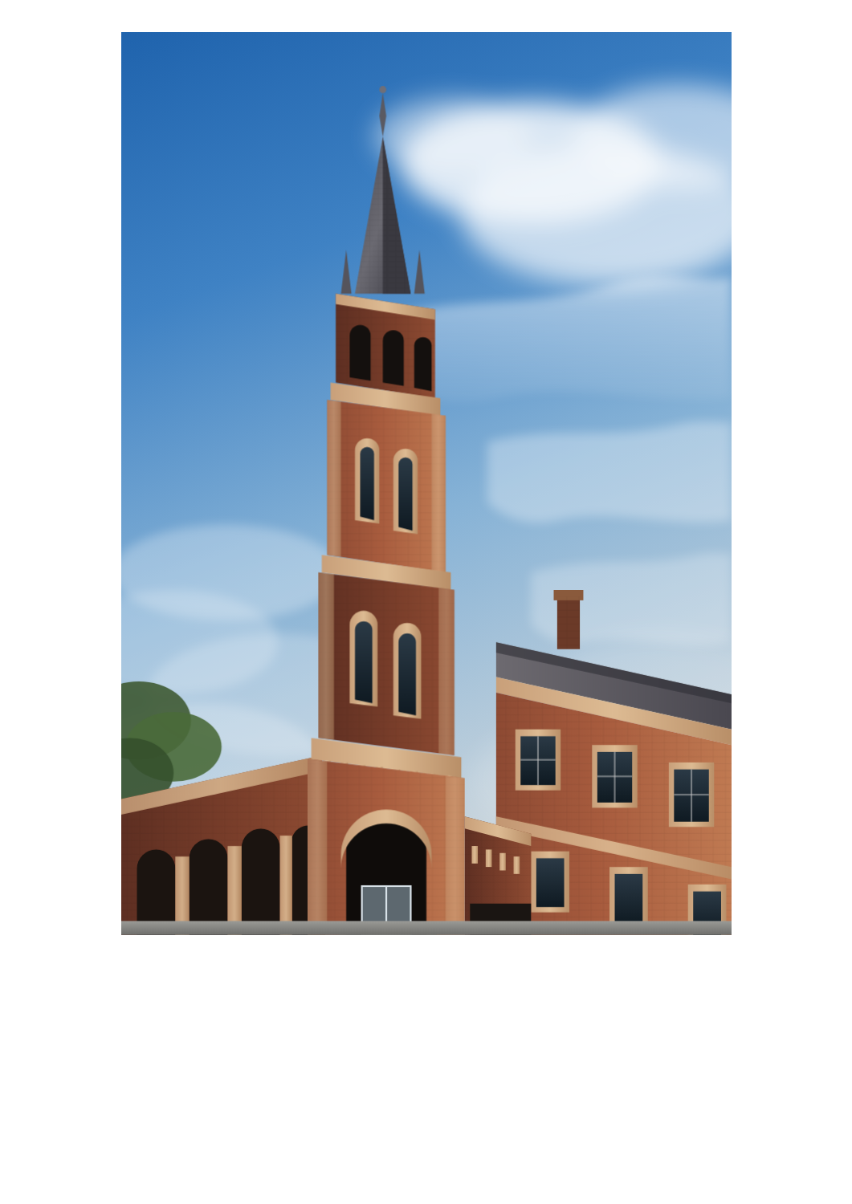Victorian Gothic brick tower against a blue sky with clouds A tall red brick and sandstone tower with a steep slate spire, arched windows and a stone arcade at street level, photographed from below against a bright blue sky streaked with white clouds.
Victorian Gothic brick tower with slate spire against a blue sky.